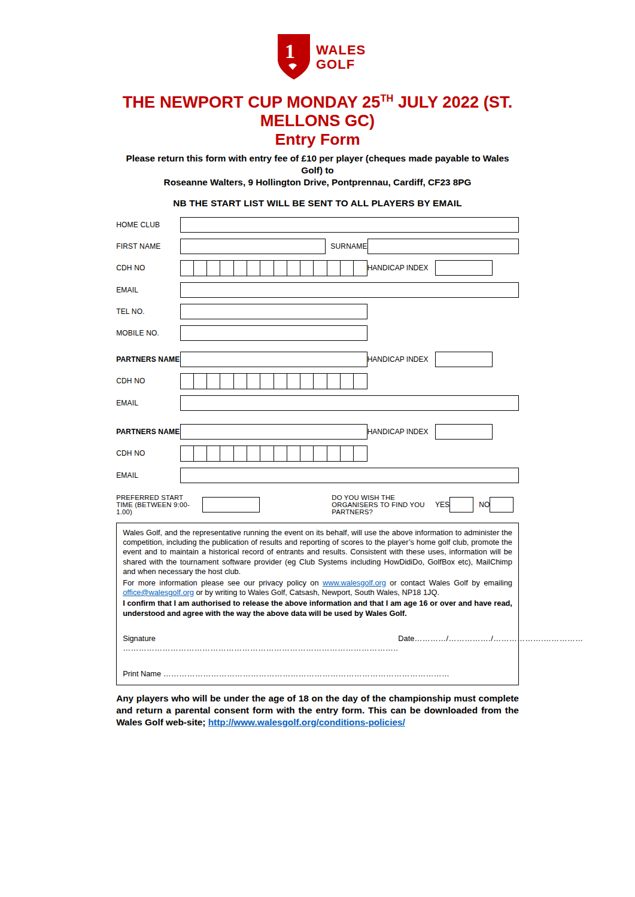1 WALES GOLF
THE NEWPORT CUP MONDAY 25TH JULY 2022 (ST. MELLONS GC)
Entry Form
Please return this form with entry fee of £10 per player (cheques made payable to Wales Golf) to
Roseanne Walters, 9 Hollington Drive, Pontprennau, Cardiff, CF23 8PG
NB THE START LIST WILL BE SENT TO ALL PLAYERS BY EMAIL
| HOME CLUB | |
| FIRST NAME | | SURNAME | |
| CDH NO | | HANDICAP INDEX | |
| EMAIL | |
| TEL NO. | | |
| MOBILE NO. | | |
| PARTNERS NAME | | HANDICAP INDEX | |
| CDH NO | | |
| EMAIL | |
| PARTNERS NAME | | HANDICAP INDEX | |
| CDH NO | | |
| EMAIL | |
| PREFERRED START TIME (BETWEEN 9:00-1.00) | | DO YOU WISH THE ORGANISERS TO FIND YOU PARTNERS? | / YES / / | / NO / / |
Wales Golf, and the representative running the event on its behalf, will use the above information to administer the competition, including the publication of results and reporting of scores to the player’s home golf club, promote the event and to maintain a historical record of entrants and results. Consistent with these uses, information will be shared with the tournament software provider (eg Club Systems including HowDidiDo, GolfBox etc), MailChimp and when necessary the host club.
For more information please see our privacy policy on www.walesgolf.org or contact Wales Golf by emailing office@walesgolf.org or by writing to Wales Golf, Catsash, Newport, South Wales, NP18 1JQ.
I confirm that I am authorised to release the above information and that I am age 16 or over and have read, understood and agree with the way the above data will be used by Wales Golf.
Signature …………………………………………………………………………………………..
Date…………/……………./……………….……………
Print Name ………………………………………………………………………………………………
Any players who will be under the age of 18 on the day of the championship must complete and return a parental consent form with the entry form. This can be downloaded from the Wales Golf web-site; http://www.walesgolf.org/conditions-policies/